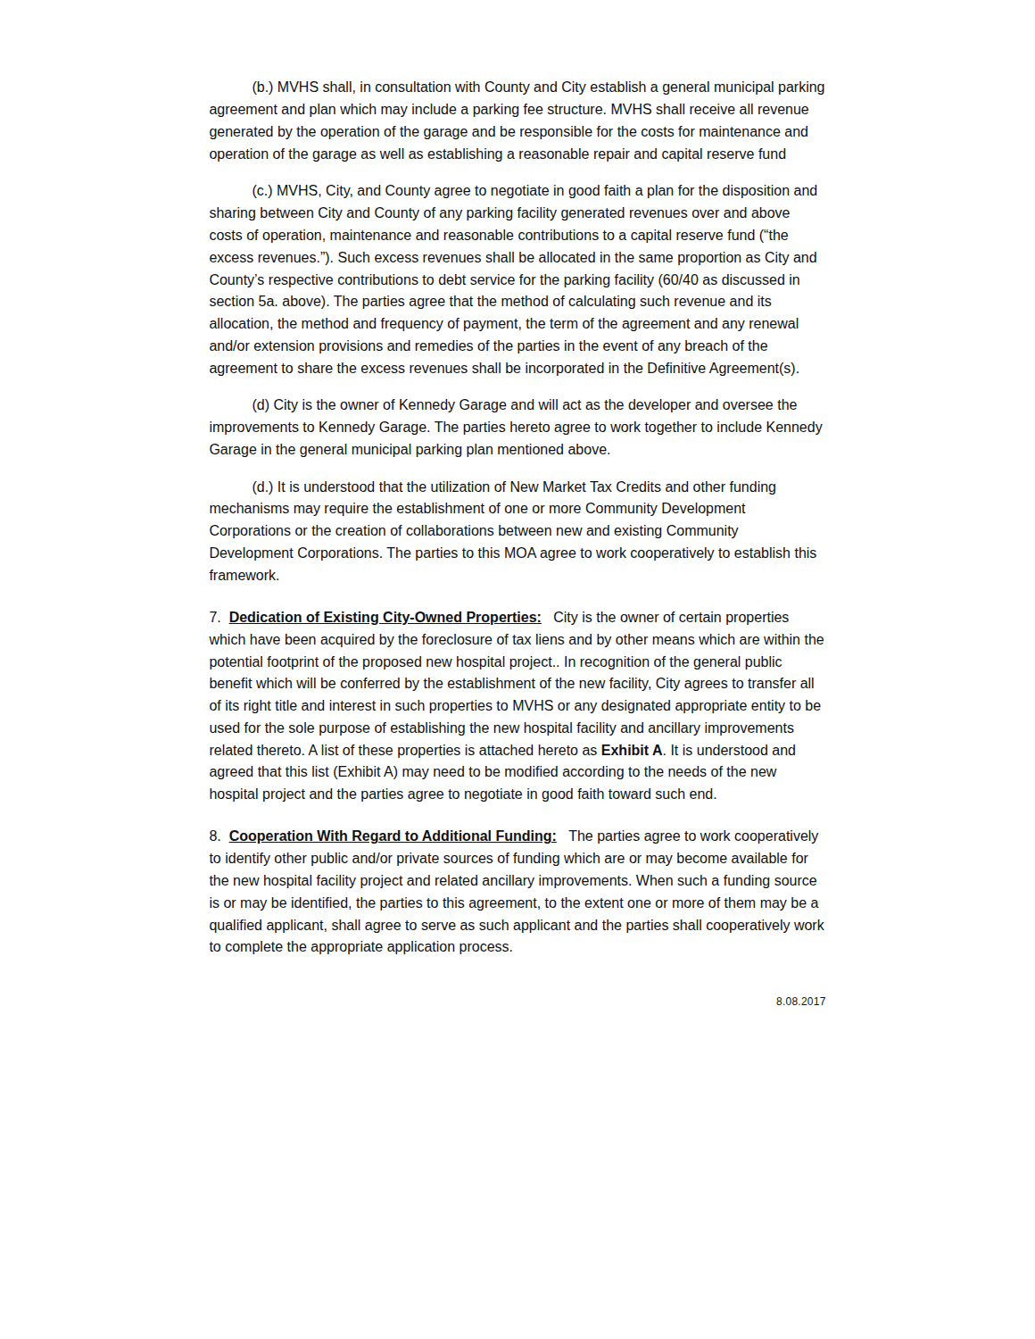(b.) MVHS shall, in consultation with County and City establish a general municipal parking agreement and plan which may include a parking fee structure. MVHS shall receive all revenue generated by the operation of the garage and be responsible for the costs for maintenance and operation of the garage as well as establishing a reasonable repair and capital reserve fund
(c.) MVHS, City, and County agree to negotiate in good faith a plan for the disposition and sharing between City and County of any parking facility generated revenues over and above costs of operation, maintenance and reasonable contributions to a capital reserve fund (“the excess revenues.”). Such excess revenues shall be allocated in the same proportion as City and County’s respective contributions to debt service for the parking facility (60/40 as discussed in section 5a. above). The parties agree that the method of calculating such revenue and its allocation, the method and frequency of payment, the term of the agreement and any renewal and/or extension provisions and remedies of the parties in the event of any breach of the agreement to share the excess revenues shall be incorporated in the Definitive Agreement(s).
(d) City is the owner of Kennedy Garage and will act as the developer and oversee the improvements to Kennedy Garage. The parties hereto agree to work together to include Kennedy Garage in the general municipal parking plan mentioned above.
(d.) It is understood that the utilization of New Market Tax Credits and other funding mechanisms may require the establishment of one or more Community Development Corporations or the creation of collaborations between new and existing Community Development Corporations. The parties to this MOA agree to work cooperatively to establish this framework.
7. Dedication of Existing City-Owned Properties: City is the owner of certain properties which have been acquired by the foreclosure of tax liens and by other means which are within the potential footprint of the proposed new hospital project.. In recognition of the general public benefit which will be conferred by the establishment of the new facility, City agrees to transfer all of its right title and interest in such properties to MVHS or any designated appropriate entity to be used for the sole purpose of establishing the new hospital facility and ancillary improvements related thereto. A list of these properties is attached hereto as Exhibit A. It is understood and agreed that this list (Exhibit A) may need to be modified according to the needs of the new hospital project and the parties agree to negotiate in good faith toward such end.
8. Cooperation With Regard to Additional Funding: The parties agree to work cooperatively to identify other public and/or private sources of funding which are or may become available for the new hospital facility project and related ancillary improvements. When such a funding source is or may be identified, the parties to this agreement, to the extent one or more of them may be a qualified applicant, shall agree to serve as such applicant and the parties shall cooperatively work to complete the appropriate application process.
8.08.2017